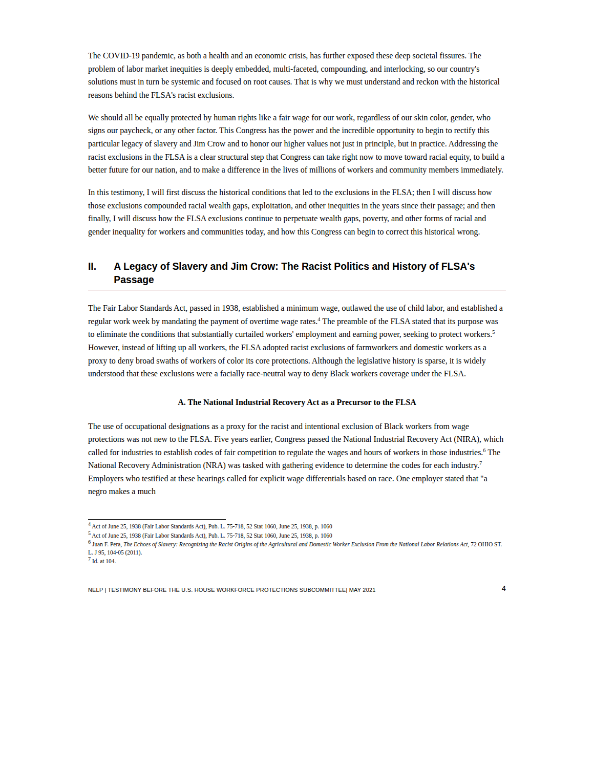The COVID-19 pandemic, as both a health and an economic crisis, has further exposed these deep societal fissures. The problem of labor market inequities is deeply embedded, multi-faceted, compounding, and interlocking, so our country's solutions must in turn be systemic and focused on root causes. That is why we must understand and reckon with the historical reasons behind the FLSA's racist exclusions.
We should all be equally protected by human rights like a fair wage for our work, regardless of our skin color, gender, who signs our paycheck, or any other factor. This Congress has the power and the incredible opportunity to begin to rectify this particular legacy of slavery and Jim Crow and to honor our higher values not just in principle, but in practice. Addressing the racist exclusions in the FLSA is a clear structural step that Congress can take right now to move toward racial equity, to build a better future for our nation, and to make a difference in the lives of millions of workers and community members immediately.
In this testimony, I will first discuss the historical conditions that led to the exclusions in the FLSA; then I will discuss how those exclusions compounded racial wealth gaps, exploitation, and other inequities in the years since their passage; and then finally, I will discuss how the FLSA exclusions continue to perpetuate wealth gaps, poverty, and other forms of racial and gender inequality for workers and communities today, and how this Congress can begin to correct this historical wrong.
II. A Legacy of Slavery and Jim Crow: The Racist Politics and History of FLSA's Passage
The Fair Labor Standards Act, passed in 1938, established a minimum wage, outlawed the use of child labor, and established a regular work week by mandating the payment of overtime wage rates.4 The preamble of the FLSA stated that its purpose was to eliminate the conditions that substantially curtailed workers' employment and earning power, seeking to protect workers.5 However, instead of lifting up all workers, the FLSA adopted racist exclusions of farmworkers and domestic workers as a proxy to deny broad swaths of workers of color its core protections. Although the legislative history is sparse, it is widely understood that these exclusions were a facially race-neutral way to deny Black workers coverage under the FLSA.
A. The National Industrial Recovery Act as a Precursor to the FLSA
The use of occupational designations as a proxy for the racist and intentional exclusion of Black workers from wage protections was not new to the FLSA. Five years earlier, Congress passed the National Industrial Recovery Act (NIRA), which called for industries to establish codes of fair competition to regulate the wages and hours of workers in those industries.6 The National Recovery Administration (NRA) was tasked with gathering evidence to determine the codes for each industry.7 Employers who testified at these hearings called for explicit wage differentials based on race. One employer stated that "a negro makes a much
4 Act of June 25, 1938 (Fair Labor Standards Act), Pub. L. 75-718, 52 Stat 1060, June 25, 1938, p. 1060
5 Act of June 25, 1938 (Fair Labor Standards Act), Pub. L. 75-718, 52 Stat 1060, June 25, 1938, p. 1060
6 Juan F. Pera, The Echoes of Slavery: Recognizing the Racist Origins of the Agricultural and Domestic Worker Exclusion From the National Labor Relations Act, 72 OHIO ST. L. J 95, 104-05 (2011).
7 Id. at 104.
NELP | TESTIMONY BEFORE THE U.S. HOUSE WORKFORCE PROTECTIONS SUBCOMMITTEE| MAY 2021 4